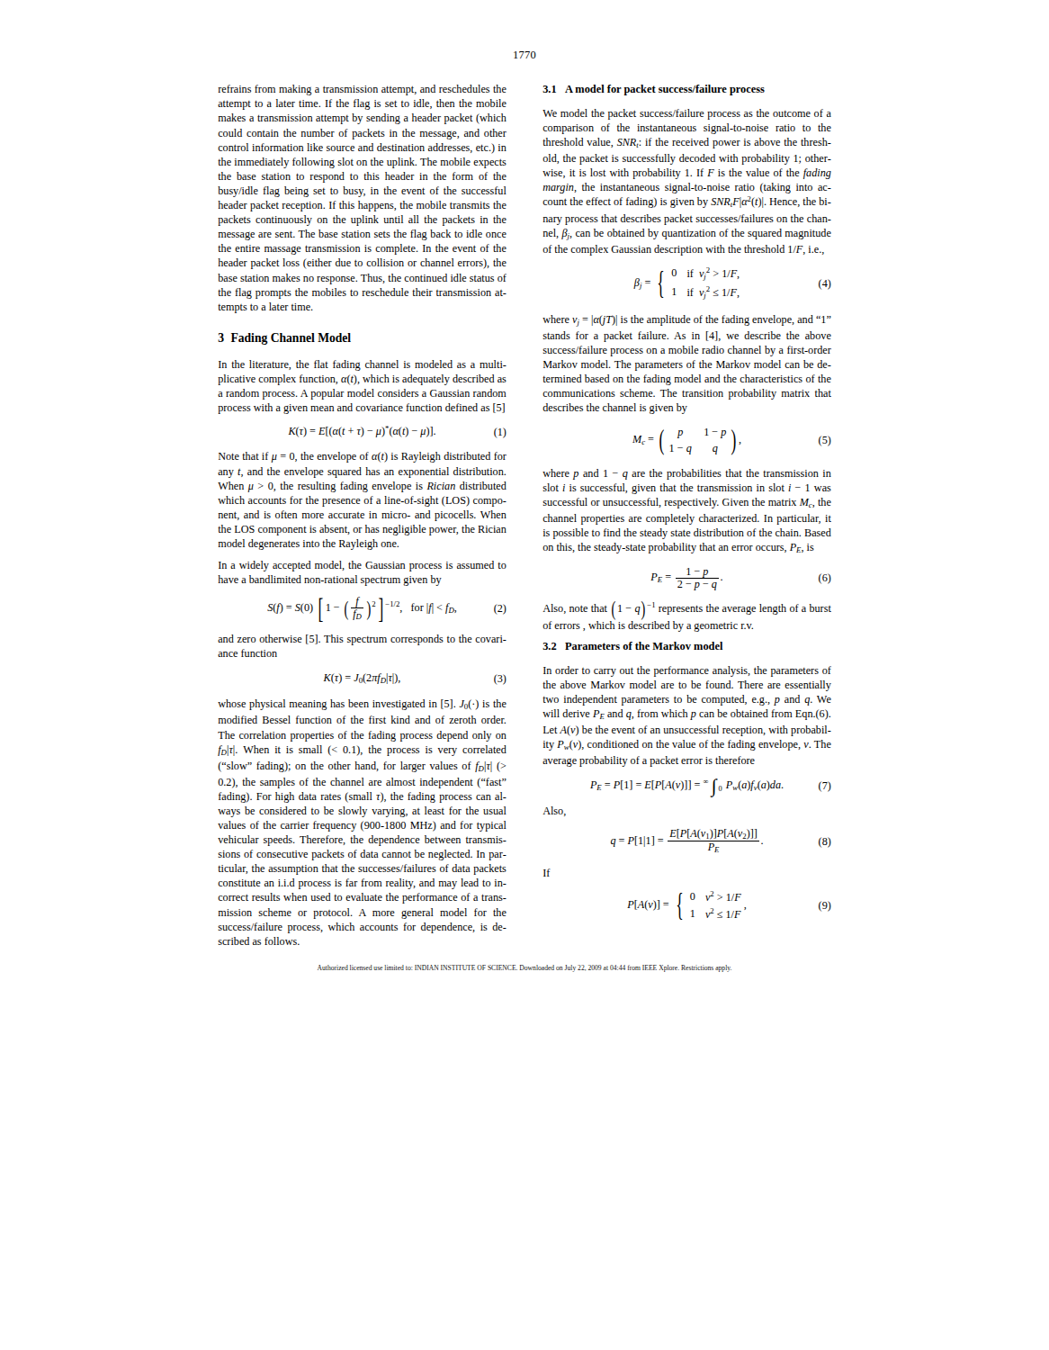1770
refrains from making a transmission attempt, and reschedules the attempt to a later time. If the flag is set to idle, then the mobile makes a transmission attempt by sending a header packet (which could contain the number of packets in the message, and other control information like source and destination addresses, etc.) in the immediately following slot on the uplink. The mobile expects the base station to respond to this header in the form of the busy/idle flag being set to busy, in the event of the successful header packet reception. If this happens, the mobile transmits the packets continuously on the uplink until all the packets in the message are sent. The base station sets the flag back to idle once the entire massage transmission is complete. In the event of the header packet loss (either due to collision or channel errors), the base station makes no response. Thus, the continued idle status of the flag prompts the mobiles to reschedule their transmission attempts to a later time.
3 Fading Channel Model
In the literature, the flat fading channel is modeled as a multiplicative complex function, α(t), which is adequately described as a random process. A popular model considers a Gaussian random process with a given mean and covariance function defined as [5]
K(τ) = E[(α(t + τ) − μ)*(α(t) − μ)].
(1)
Note that if μ = 0, the envelope of α(t) is Rayleigh distributed for any t, and the envelope squared has an exponential distribution. When μ > 0, the resulting fading envelope is Rician distributed which accounts for the presence of a line-of-sight (LOS) component, and is often more accurate in micro- and picocells. When the LOS component is absent, or has negligible power, the Rician model degenerates into the Rayleigh one.
In a widely accepted model, the Gaussian process is assumed to have a bandlimited non-rational spectrum given by
S(f) = S(0) [1 − (ffD) 2]−1/2, for |f| < fD,
(2)
and zero otherwise [5]. This spectrum corresponds to the covariance function
K(τ) = J 0(2πfD|τ|),
(3)
whose physical meaning has been investigated in [5]. J 0(·) is the modified Bessel function of the first kind and of zeroth order. The correlation properties of the fading process depend only on fD|τ|. When it is small (< 0.1), the process is very correlated (“slow” fading); on the other hand, for larger values of fD|τ| (> 0.2), the samples of the channel are almost independent (“fast” fading). For high data rates (small τ), the fading process can always be considered to be slowly varying, at least for the usual values of the carrier frequency (900-1800 MHz) and for typical vehicular speeds. Therefore, the dependence between transmissions of consecutive packets of data cannot be neglected. In particular, the assumption that the successes/failures of data packets constitute an i.i.d process is far from reality, and may lead to incorrect results when used to evaluate the performance of a transmission scheme or protocol. A more general model for the success/failure process, which accounts for dependence, is described as follows.
3.1 A model for packet success/failure process
We model the packet success/failure process as the outcome of a comparison of the instantaneous signal-to-noise ratio to the threshold value, SNRt: if the received power is above the threshold, the packet is successfully decoded with probability 1; otherwise, it is lost with probability 1. If F is the value of the fading margin, the instantaneous signal-to-noise ratio (taking into account the effect of fading) is given by SNRt F|α 2(t)|. Hence, the binary process that describes packet successes/failures on the channel, βj, can be obtained by quantization of the squared magnitude of the complex Gaussian description with the threshold 1/F, i.e.,
βj = { 0 if vj 2 > 1/F, 1 if vj 2 ≤ 1/F,
(4)
where vj = |α(jT)| is the amplitude of the fading envelope, and “1” stands for a packet failure. As in [4], we describe the above success/failure process on a mobile radio channel by a first-order Markov model. The parameters of the Markov model can be determined based on the fading model and the characteristics of the communications scheme. The transition probability matrix that describes the channel is given by
Mc = ( p 1 − p 1 − q q ),
(5)
where p and 1 − q are the probabilities that the transmission in slot i is successful, given that the transmission in slot i − 1 was successful or unsuccessful, respectively. Given the matrix Mc, the channel properties are completely characterized. In particular, it is possible to find the steady state distribution of the chain. Based on this, the steady-state probability that an error occurs, PE, is
PE = 1 − p 2 − p − q.
(6)
Also, note that (1 − q)−1 represents the average length of a burst of errors , which is described by a geometric r.v.
3.2 Parameters of the Markov model
In order to carry out the performance analysis, the parameters of the above Markov model are to be found. There are essentially two independent parameters to be computed, e.g., p and q. We will derive PE and q, from which p can be obtained from Eqn.(6). Let A(v) be the event of an unsuccessful reception, with probability Pw(v), conditioned on the value of the fading envelope, v. The average probability of a packet error is therefore
PE = P[1] = E[P[A(v)]] = ∞ ∫ 0 Pw(a)fv(a)da.
(7)
Also,
q = P[1|1] = E[P[A(v 1)]P[A(v 2)]] PE.
(8)
If
P[A(v)] = { 0 v 2 > 1/F 1 v 2 ≤ 1/F ,
(9)
Authorized licensed use limited to: INDIAN INSTITUTE OF SCIENCE. Downloaded on July 22, 2009 at 04:44 from IEEE Xplore. Restrictions apply.